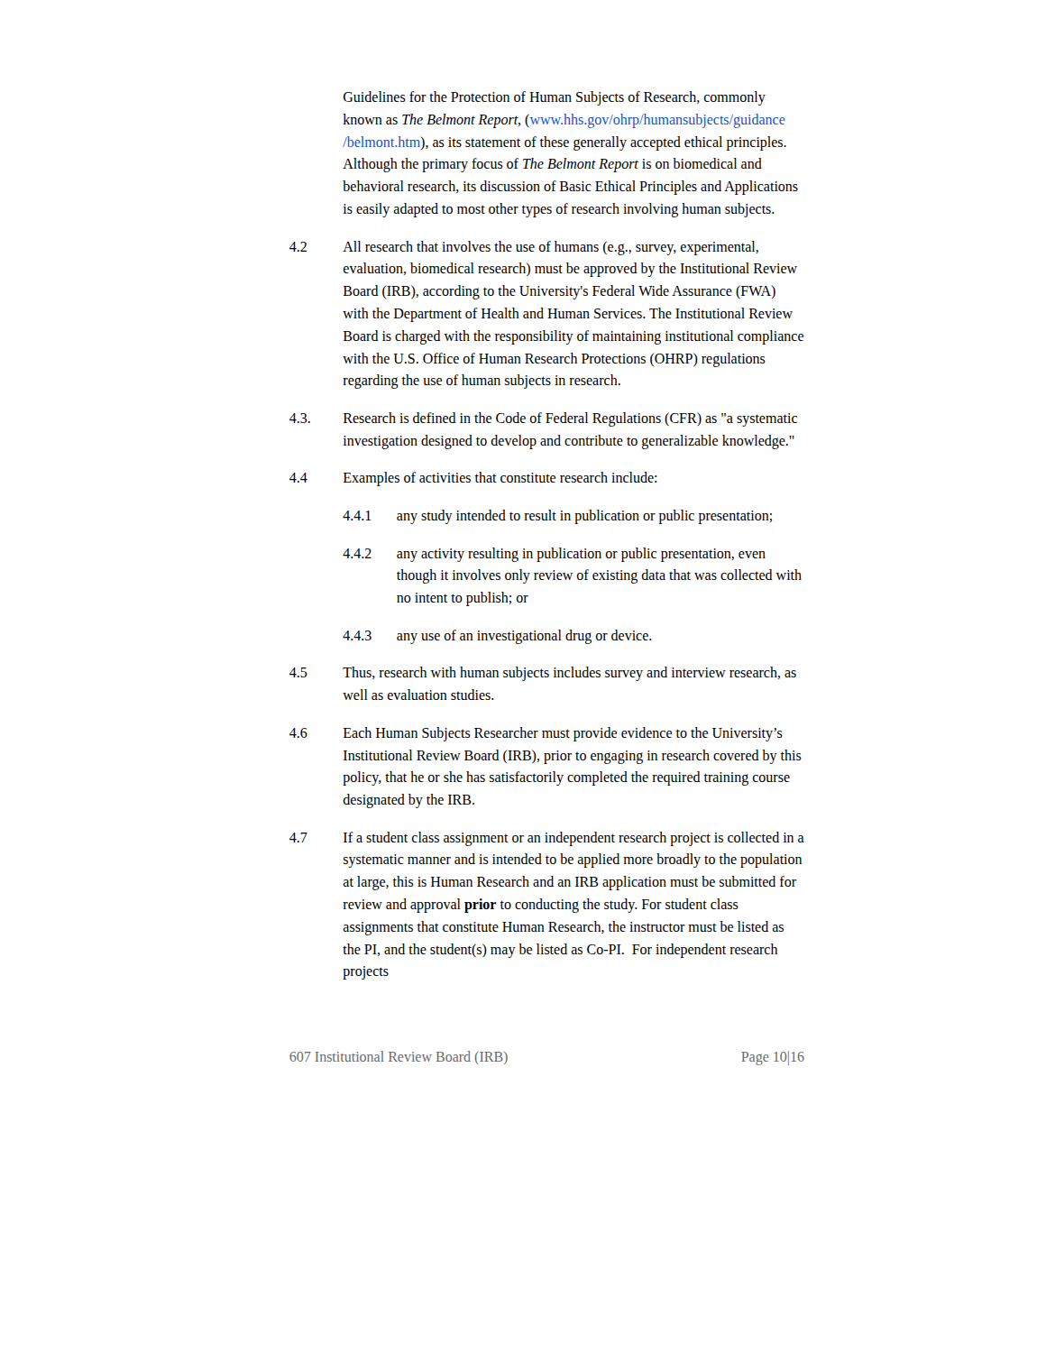Guidelines for the Protection of Human Subjects of Research, commonly known as The Belmont Report, (www.hhs.gov/ohrp/humansubjects/guidance
/belmont.htm), as its statement of these generally accepted ethical principles. Although the primary focus of The Belmont Report is on biomedical and behavioral research, its discussion of Basic Ethical Principles and Applications is easily adapted to most other types of research involving human subjects.
4.2 All research that involves the use of humans (e.g., survey, experimental, evaluation, biomedical research) must be approved by the Institutional Review Board (IRB), according to the University's Federal Wide Assurance (FWA) with the Department of Health and Human Services. The Institutional Review Board is charged with the responsibility of maintaining institutional compliance with the U.S. Office of Human Research Protections (OHRP) regulations regarding the use of human subjects in research.
4.3. Research is defined in the Code of Federal Regulations (CFR) as "a systematic investigation designed to develop and contribute to generalizable knowledge."
4.4 Examples of activities that constitute research include:
4.4.1any study intended to result in publication or public presentation;
4.4.2any activity resulting in publication or public presentation, even though it involves only review of existing data that was collected with no intent to publish; or
4.4.3any use of an investigational drug or device.
4.5 Thus, research with human subjects includes survey and interview research, as well as evaluation studies.
4.6 Each Human Subjects Researcher must provide evidence to the University’s Institutional Review Board (IRB), prior to engaging in research covered by this policy, that he or she has satisfactorily completed the required training course designated by the IRB.
4.7 If a student class assignment or an independent research project is collected in a systematic manner and is intended to be applied more broadly to the population at large, this is Human Research and an IRB application must be submitted for review and approval prior to conducting the study. For student class assignments that constitute Human Research, the instructor must be listed as the PI, and the student(s) may be listed as Co-PI. For independent research projects
607 Institutional Review Board (IRB) Page 10|16